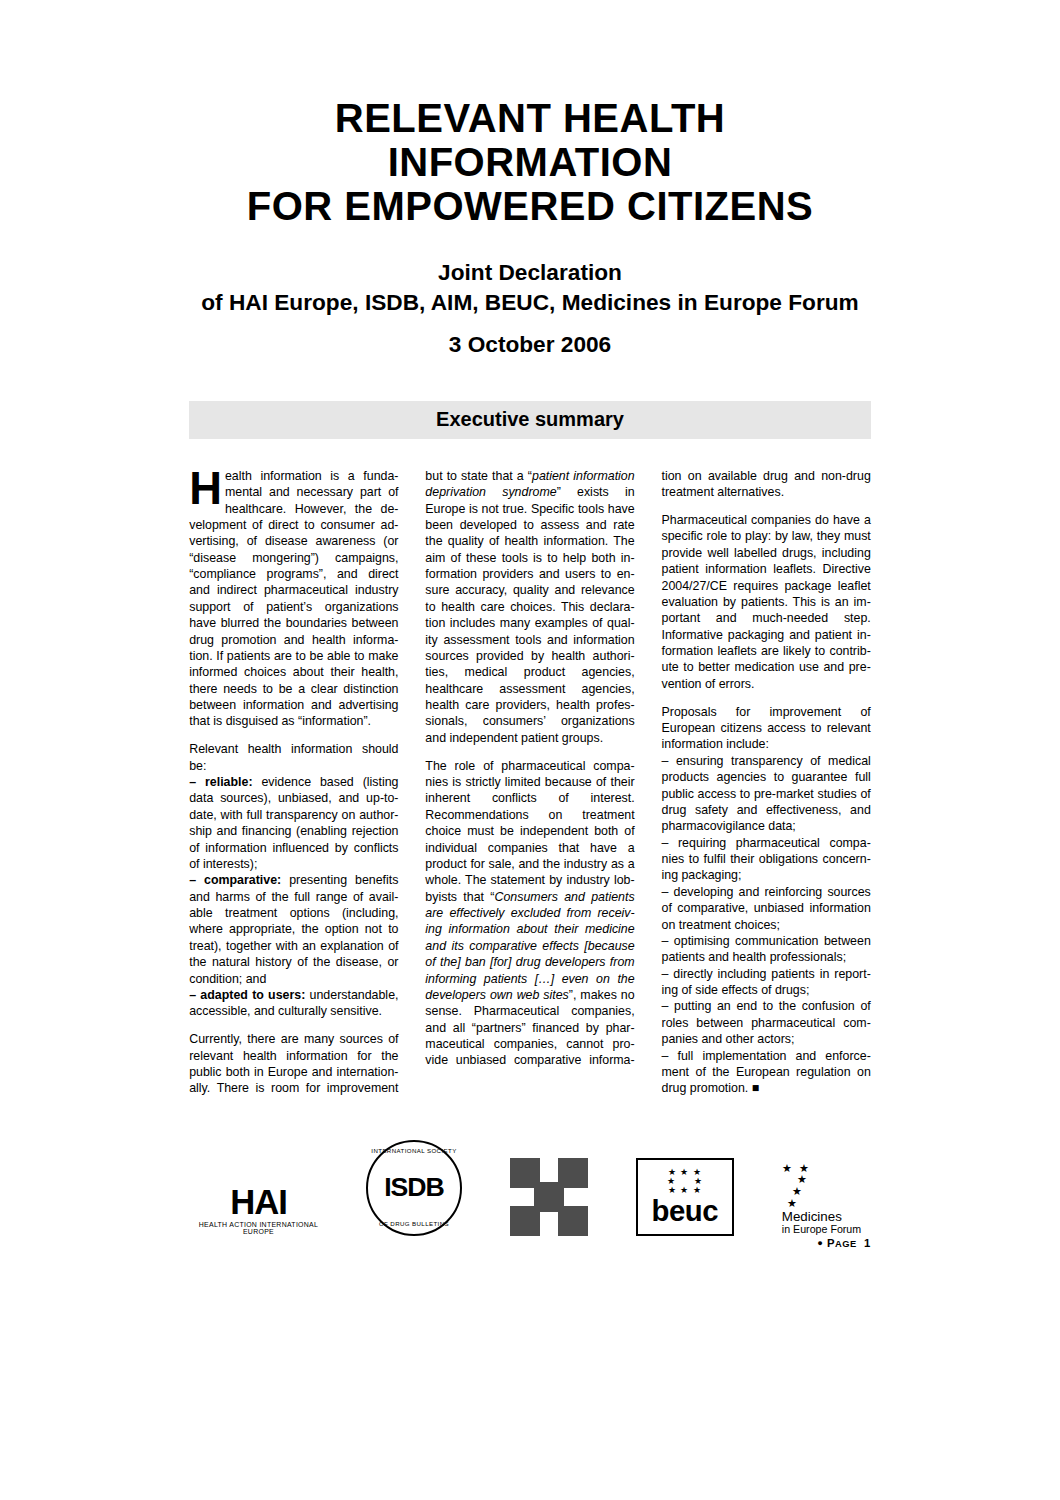RELEVANT HEALTH INFORMATION
FOR EMPOWERED CITIZENS
Joint Declaration of HAI Europe, ISDB, AIM, BEUC, Medicines in Europe Forum
3 October 2006
Executive summary
Health information is a fundamental and necessary part of healthcare. However, the development of direct to consumer advertising, of disease awareness (or “disease mongering”) campaigns, “compliance programs”, and direct and indirect pharmaceutical industry support of patient’s organizations have blurred the boundaries between drug promotion and health information. If patients are to be able to make informed choices about their health, there needs to be a clear distinction between information and advertising that is disguised as “information”.
Relevant health information should be:
– reliable: evidence based (listing data sources), unbiased, and up-to-date, with full transparency on authorship and financing (enabling rejection of information influenced by conflicts of interests);
– comparative: presenting benefits and harms of the full range of available treatment options (including, where appropriate, the option not to treat), together with an explanation of the natural history of the disease, or condition; and
– adapted to users: understandable, accessible, and culturally sensitive.
Currently, there are many sources of relevant health information for the public both in Europe and internationally. There is room for improvement but to state that a “patient information deprivation syndrome” exists in Europe is not true. Specific tools have been developed to assess and rate the quality of health information. The aim of these tools is to help both information providers and users to ensure accuracy, quality and relevance to health care choices. This declaration includes many examples of quality assessment tools and information sources provided by health authorities, medical product agencies, healthcare assessment agencies, health care providers, health professionals, consumers’ organizations and independent patient groups.
The role of pharmaceutical companies is strictly limited because of their inherent conflicts of interest. Recommendations on treatment choice must be independent both of individual companies that have a product for sale, and the industry as a whole. The statement by industry lobbyists that “Consumers and patients are effectively excluded from receiving information about their medicine and its comparative effects [because of the] ban [for] drug developers from informing patients […] even on the developers own web sites”, makes no sense. Pharmaceutical companies, and all “partners” financed by pharmaceutical companies, cannot provide unbiased comparative information on available drug and non-drug treatment alternatives.
Pharmaceutical companies do have a specific role to play: by law, they must provide well labelled drugs, including patient information leaflets. Directive 2004/27/CE requires package leaflet evaluation by patients. This is an important and much-needed step. Informative packaging and patient information leaflets are likely to contribute to better medication use and prevention of errors.
Proposals for improvement of European citizens access to relevant information include:
– ensuring transparency of medical products agencies to guarantee full public access to pre-market studies of drug safety and effectiveness, and pharmacovigilance data;
– requiring pharmaceutical companies to fulfil their obligations concerning packaging;
– developing and reinforcing sources of comparative, unbiased information on treatment choices;
– optimising communication between patients and health professionals;
– directly including patients in reporting of side effects of drugs;
– putting an end to the confusion of roles between pharmaceutical companies and other actors;
– full implementation and enforcement of the European regulation on drug promotion. ■
HAI
HEALTH ACTION INTERNATIONAL
EUROPE
INTERNATIONAL SOCIETY
ISDB
OF DRUG BULLETINS
★ ★ ★
★ ★
★ ★ ★
beuc
★ ★
★
★
★
Medicines
in Europe Forum
● PAGE 1